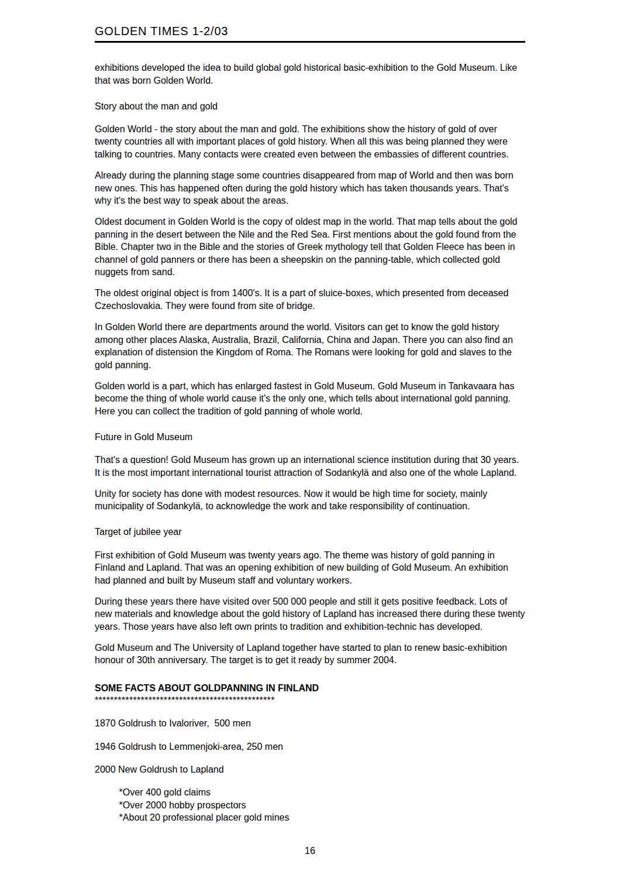GOLDEN TIMES 1-2/03
exhibitions developed the idea to build global gold historical basic-exhibition to the Gold Museum. Like that was born Golden World.
Story about the man and gold
Golden World - the story about the man and gold. The exhibitions show the history of gold of over twenty countries all with important places of gold history. When all this was being planned they were talking to countries. Many contacts were created even between the embassies of different countries.
Already during the planning stage some countries disappeared from map of World and then was born new ones. This has happened often during the gold history which has taken thousands years. That's why it's the best way to speak about the areas.
Oldest document in Golden World is the copy of oldest map in the world. That map tells about the gold panning in the desert between the Nile and the Red Sea. First mentions about the gold found from the Bible. Chapter two in the Bible and the stories of Greek mythology tell that Golden Fleece has been in channel of gold panners or there has been a sheepskin on the panning-table, which collected gold nuggets from sand.
The oldest original object is from 1400's. It is a part of sluice-boxes, which presented from deceased Czechoslovakia. They were found from site of bridge.
In Golden World there are departments around the world. Visitors can get to know the gold history among other places Alaska, Australia, Brazil, California, China and Japan. There you can also find an explanation of distension the Kingdom of Roma. The Romans were looking for gold and slaves to the gold panning.
Golden world is a part, which has enlarged fastest in Gold Museum. Gold Museum in Tankavaara has become the thing of whole world cause it's the only one, which tells about international gold panning. Here you can collect the tradition of gold panning of whole world.
Future in Gold Museum
That's a question! Gold Museum has grown up an international science institution during that 30 years. It is the most important international tourist attraction of Sodankylä and also one of the whole Lapland.
Unity for society has done with modest resources. Now it would be high time for society, mainly municipality of Sodankylä, to acknowledge the work and take responsibility of continuation.
Target of jubilee year
First exhibition of Gold Museum was twenty years ago. The theme was history of gold panning in Finland and Lapland. That was an opening exhibition of new building of Gold Museum. An exhibition had planned and built by Museum staff and voluntary workers.
During these years there have visited over 500 000 people and still it gets positive feedback. Lots of new materials and knowledge about the gold history of Lapland has increased there during these twenty years. Those years have also left own prints to tradition and exhibition-technic has developed.
Gold Museum and The University of Lapland together have started to plan to renew basic-exhibition honour of 30th anniversary. The target is to get it ready by summer 2004.
SOME FACTS ABOUT GOLDPANNING IN FINLAND
***********************************************
1870 Goldrush to Ivaloriver, 500 men
1946 Goldrush to Lemmenjoki-area, 250 men
2000 New Goldrush to Lapland
*Over 400 gold claims *Over 2000 hobby prospectors *About 20 professional placer gold mines
16